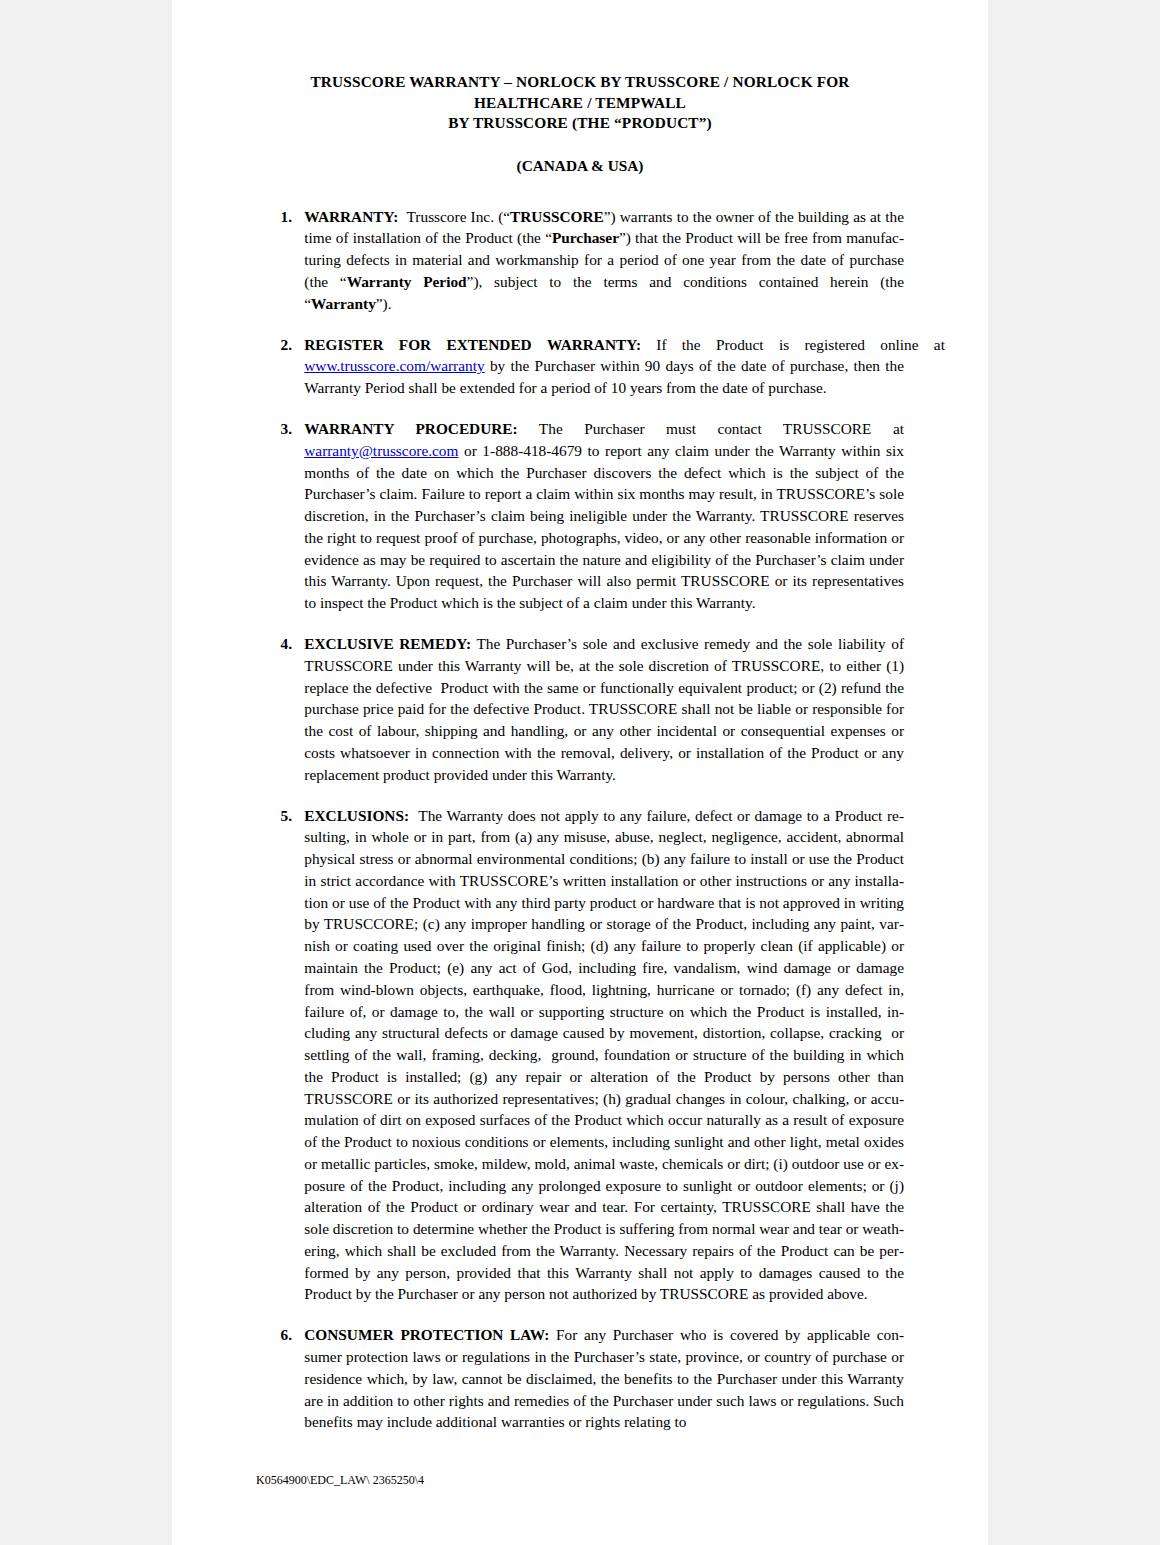TRUSSCORE WARRANTY – NORLOCK BY TRUSSCORE / NORLOCK FOR HEALTHCARE / TEMPWALL
BY TRUSSCORE (THE “PRODUCT”)
(CANADA & USA)
WARRANTY: Trusscore Inc. (“TRUSSCORE”) warrants to the owner of the building as at the time of installation of the Product (the “Purchaser”) that the Product will be free from manufacturing defects in material and workmanship for a period of one year from the date of purchase (the “Warranty Period”), subject to the terms and conditions contained herein (the “Warranty”).
REGISTER FOR EXTENDED WARRANTY: If the Product is registered online at www.trusscore.com/warranty by the Purchaser within 90 days of the date of purchase, then the Warranty Period shall be extended for a period of 10 years from the date of purchase.
WARRANTY PROCEDURE: The Purchaser must contact TRUSSCORE at warranty@trusscore.com or 1-888-418-4679 to report any claim under the Warranty within six months of the date on which the Purchaser discovers the defect which is the subject of the Purchaser’s claim. Failure to report a claim within six months may result, in TRUSSCORE’s sole discretion, in the Purchaser’s claim being ineligible under the Warranty. TRUSSCORE reserves the right to request proof of purchase, photographs, video, or any other reasonable information or evidence as may be required to ascertain the nature and eligibility of the Purchaser’s claim under this Warranty. Upon request, the Purchaser will also permit TRUSSCORE or its representatives to inspect the Product which is the subject of a claim under this Warranty.
EXCLUSIVE REMEDY: The Purchaser’s sole and exclusive remedy and the sole liability of TRUSSCORE under this Warranty will be, at the sole discretion of TRUSSCORE, to either (1) replace the defective Product with the same or functionally equivalent product; or (2) refund the purchase price paid for the defective Product. TRUSSCORE shall not be liable or responsible for the cost of labour, shipping and handling, or any other incidental or consequential expenses or costs whatsoever in connection with the removal, delivery, or installation of the Product or any replacement product provided under this Warranty.
EXCLUSIONS: The Warranty does not apply to any failure, defect or damage to a Product resulting, in whole or in part, from (a) any misuse, abuse, neglect, negligence, accident, abnormal physical stress or abnormal environmental conditions; (b) any failure to install or use the Product in strict accordance with TRUSSCORE’s written installation or other instructions or any installation or use of the Product with any third party product or hardware that is not approved in writing by TRUSCCORE; (c) any improper handling or storage of the Product, including any paint, varnish or coating used over the original finish; (d) any failure to properly clean (if applicable) or maintain the Product; (e) any act of God, including fire, vandalism, wind damage or damage from wind-blown objects, earthquake, flood, lightning, hurricane or tornado; (f) any defect in, failure of, or damage to, the wall or supporting structure on which the Product is installed, including any structural defects or damage caused by movement, distortion, collapse, cracking or settling of the wall, framing, decking, ground, foundation or structure of the building in which the Product is installed; (g) any repair or alteration of the Product by persons other than TRUSSCORE or its authorized representatives; (h) gradual changes in colour, chalking, or accumulation of dirt on exposed surfaces of the Product which occur naturally as a result of exposure of the Product to noxious conditions or elements, including sunlight and other light, metal oxides or metallic particles, smoke, mildew, mold, animal waste, chemicals or dirt; (i) outdoor use or exposure of the Product, including any prolonged exposure to sunlight or outdoor elements; or (j) alteration of the Product or ordinary wear and tear. For certainty, TRUSSCORE shall have the sole discretion to determine whether the Product is suffering from normal wear and tear or weathering, which shall be excluded from the Warranty. Necessary repairs of the Product can be performed by any person, provided that this Warranty shall not apply to damages caused to the Product by the Purchaser or any person not authorized by TRUSSCORE as provided above.
CONSUMER PROTECTION LAW: For any Purchaser who is covered by applicable consumer protection laws or regulations in the Purchaser’s state, province, or country of purchase or residence which, by law, cannot be disclaimed, the benefits to the Purchaser under this Warranty are in addition to other rights and remedies of the Purchaser under such laws or regulations. Such benefits may include additional warranties or rights relating to
K0564900\EDC_LAW\ 2365250\4